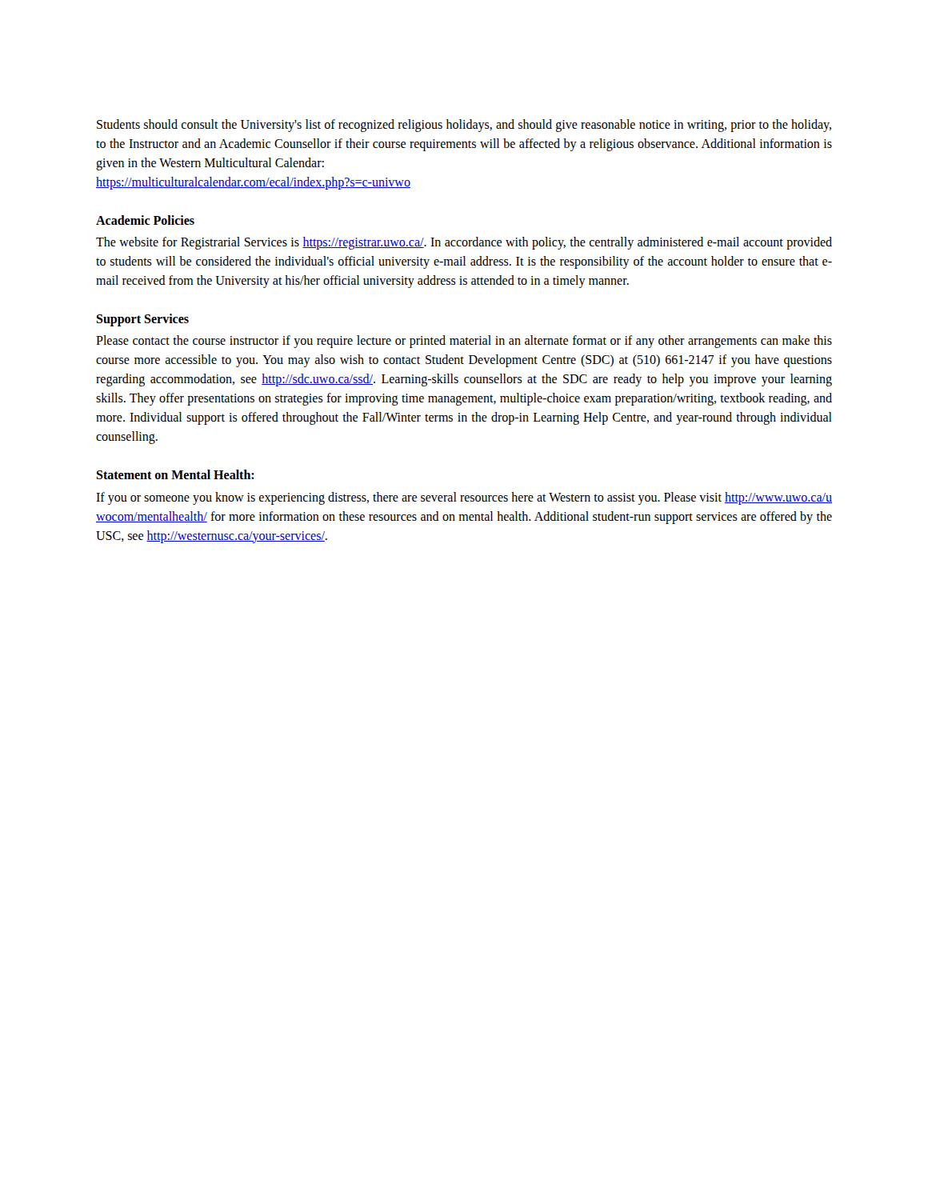Students should consult the University's list of recognized religious holidays, and should give reasonable notice in writing, prior to the holiday, to the Instructor and an Academic Counsellor if their course requirements will be affected by a religious observance. Additional information is given in the Western Multicultural Calendar:
https://multiculturalcalendar.com/ecal/index.php?s=c-univwo
Academic Policies
The website for Registrarial Services is https://registrar.uwo.ca/. In accordance with policy, the centrally administered e-mail account provided to students will be considered the individual's official university e-mail address. It is the responsibility of the account holder to ensure that e-mail received from the University at his/her official university address is attended to in a timely manner.
Support Services
Please contact the course instructor if you require lecture or printed material in an alternate format or if any other arrangements can make this course more accessible to you. You may also wish to contact Student Development Centre (SDC) at (510) 661-2147 if you have questions regarding accommodation, see http://sdc.uwo.ca/ssd/. Learning-skills counsellors at the SDC are ready to help you improve your learning skills. They offer presentations on strategies for improving time management, multiple-choice exam preparation/writing, textbook reading, and more. Individual support is offered throughout the Fall/Winter terms in the drop-in Learning Help Centre, and year-round through individual counselling.
Statement on Mental Health:
If you or someone you know is experiencing distress, there are several resources here at Western to assist you. Please visit http://www.uwo.ca/uwocom/mentalhealth/ for more information on these resources and on mental health. Additional student-run support services are offered by the USC, see http://westernusc.ca/your-services/.